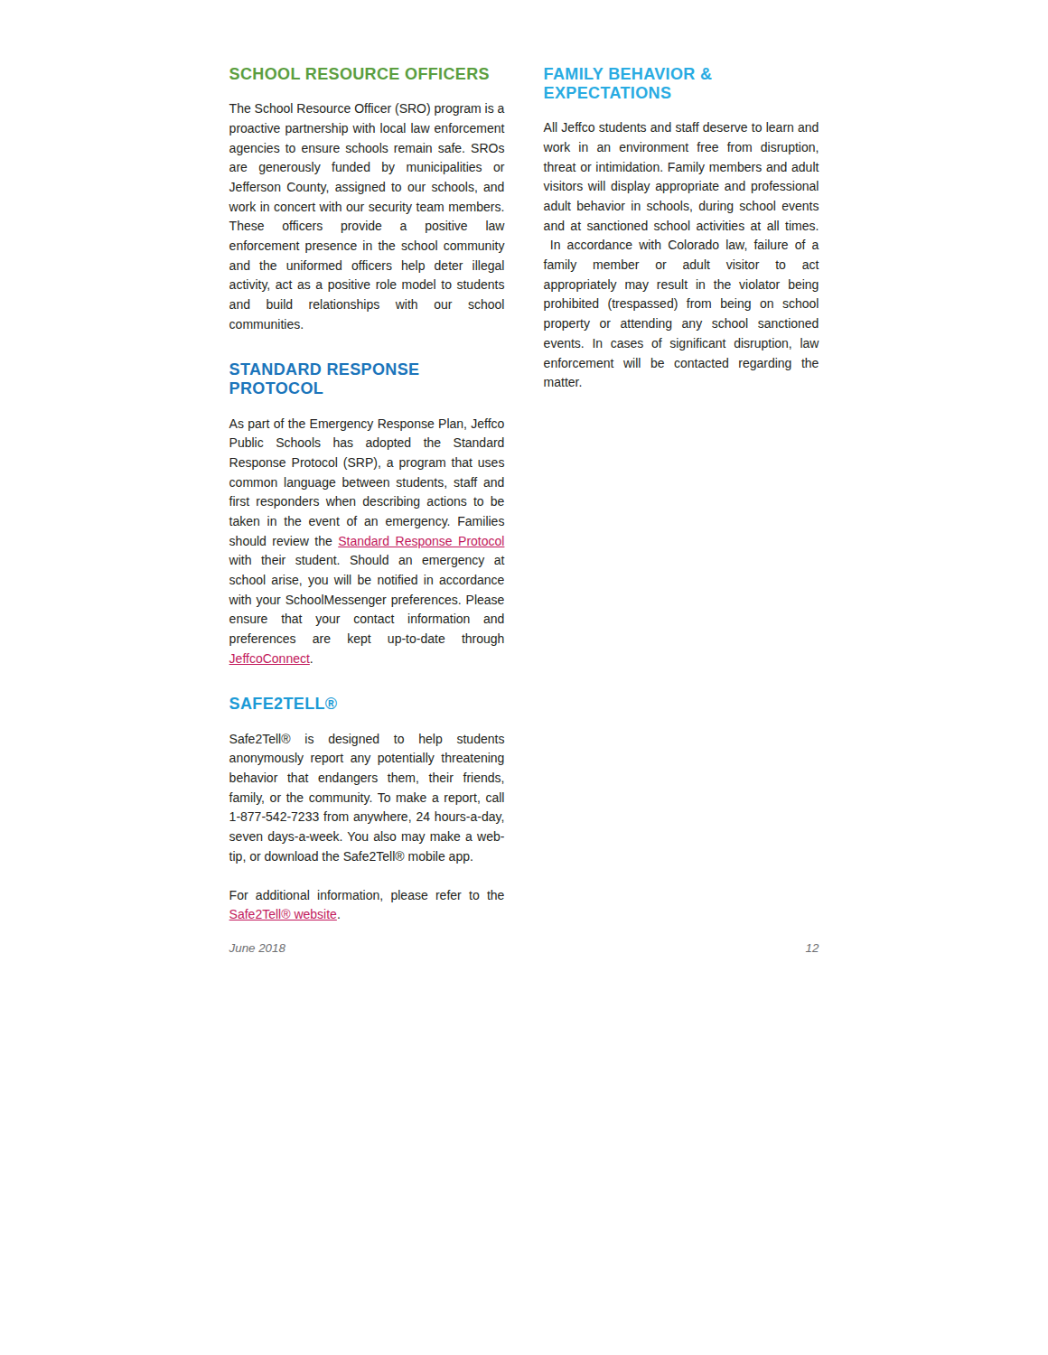School Resource Officers
The School Resource Officer (SRO) program is a proactive partnership with local law enforcement agencies to ensure schools remain safe. SROs are generously funded by municipalities or Jefferson County, assigned to our schools, and work in concert with our security team members. These officers provide a positive law enforcement presence in the school community and the uniformed officers help deter illegal activity, act as a positive role model to students and build relationships with our school communities.
Standard Response Protocol
As part of the Emergency Response Plan, Jeffco Public Schools has adopted the Standard Response Protocol (SRP), a program that uses common language between students, staff and first responders when describing actions to be taken in the event of an emergency. Families should review the Standard Response Protocol with their student. Should an emergency at school arise, you will be notified in accordance with your SchoolMessenger preferences. Please ensure that your contact information and preferences are kept up-to-date through JeffcoConnect.
Safe2Tell®
Safe2Tell® is designed to help students anonymously report any potentially threatening behavior that endangers them, their friends, family, or the community. To make a report, call 1-877-542-7233 from anywhere, 24 hours-a-day, seven days-a-week. You also may make a web-tip, or download the Safe2Tell® mobile app.
For additional information, please refer to the Safe2Tell® website.
Family Behavior & Expectations
All Jeffco students and staff deserve to learn and work in an environment free from disruption, threat or intimidation. Family members and adult visitors will display appropriate and professional adult behavior in schools, during school events and at sanctioned school activities at all times. In accordance with Colorado law, failure of a family member or adult visitor to act appropriately may result in the violator being prohibited (trespassed) from being on school property or attending any school sanctioned events. In cases of significant disruption, law enforcement will be contacted regarding the matter.
June 2018 12